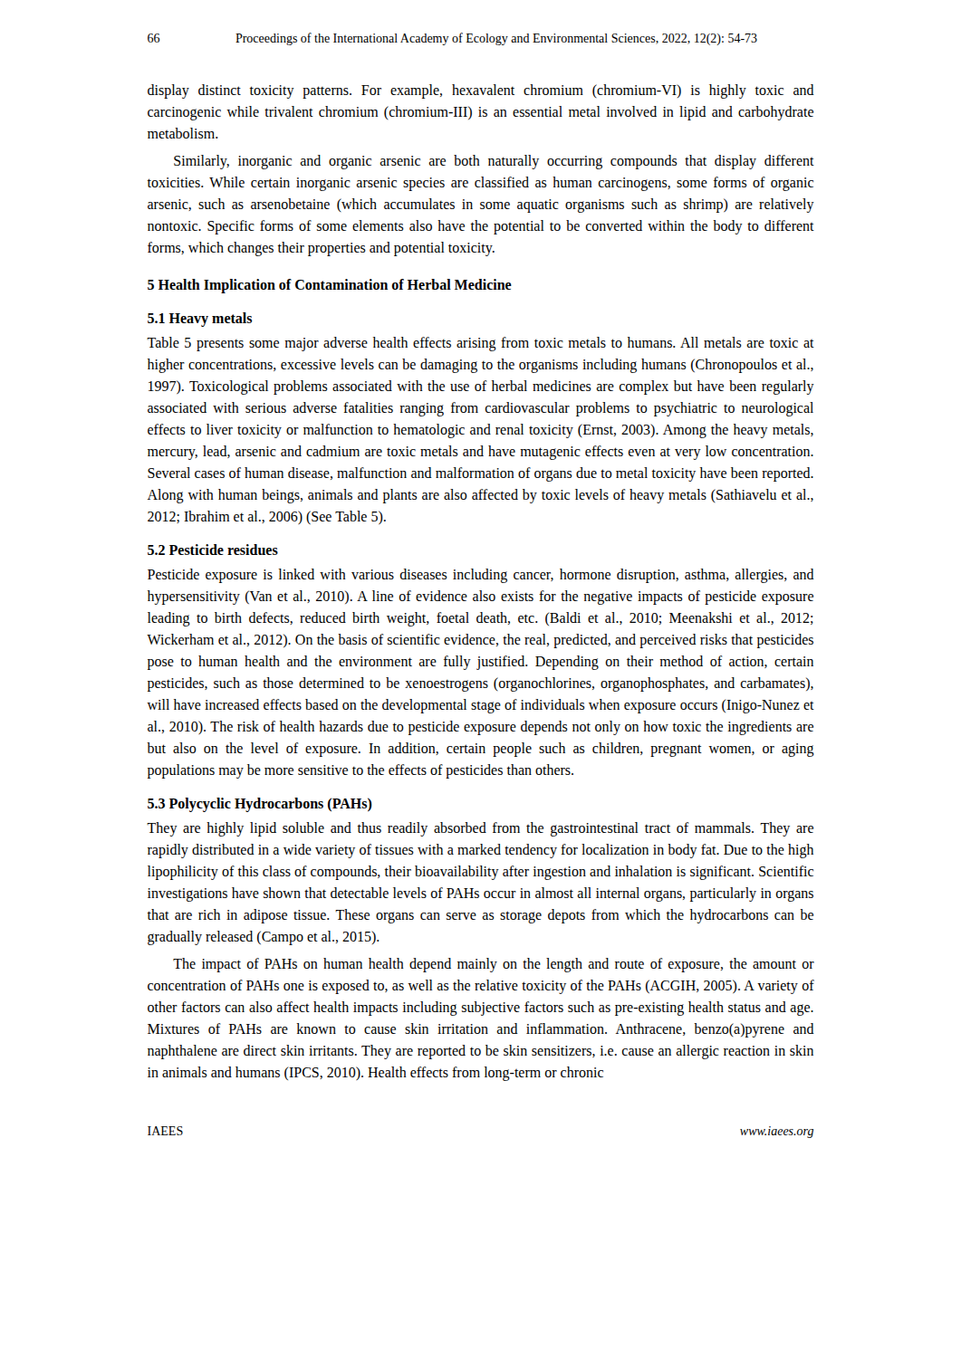66 Proceedings of the International Academy of Ecology and Environmental Sciences, 2022, 12(2): 54-73
display distinct toxicity patterns. For example, hexavalent chromium (chromium-VI) is highly toxic and carcinogenic while trivalent chromium (chromium-III) is an essential metal involved in lipid and carbohydrate metabolism.
Similarly, inorganic and organic arsenic are both naturally occurring compounds that display different toxicities. While certain inorganic arsenic species are classified as human carcinogens, some forms of organic arsenic, such as arsenobetaine (which accumulates in some aquatic organisms such as shrimp) are relatively nontoxic. Specific forms of some elements also have the potential to be converted within the body to different forms, which changes their properties and potential toxicity.
5 Health Implication of Contamination of Herbal Medicine
5.1 Heavy metals
Table 5 presents some major adverse health effects arising from toxic metals to humans. All metals are toxic at higher concentrations, excessive levels can be damaging to the organisms including humans (Chronopoulos et al., 1997). Toxicological problems associated with the use of herbal medicines are complex but have been regularly associated with serious adverse fatalities ranging from cardiovascular problems to psychiatric to neurological effects to liver toxicity or malfunction to hematologic and renal toxicity (Ernst, 2003). Among the heavy metals, mercury, lead, arsenic and cadmium are toxic metals and have mutagenic effects even at very low concentration. Several cases of human disease, malfunction and malformation of organs due to metal toxicity have been reported. Along with human beings, animals and plants are also affected by toxic levels of heavy metals (Sathiavelu et al., 2012; Ibrahim et al., 2006) (See Table 5).
5.2 Pesticide residues
Pesticide exposure is linked with various diseases including cancer, hormone disruption, asthma, allergies, and hypersensitivity (Van et al., 2010). A line of evidence also exists for the negative impacts of pesticide exposure leading to birth defects, reduced birth weight, foetal death, etc. (Baldi et al., 2010; Meenakshi et al., 2012; Wickerham et al., 2012). On the basis of scientific evidence, the real, predicted, and perceived risks that pesticides pose to human health and the environment are fully justified. Depending on their method of action, certain pesticides, such as those determined to be xenoestrogens (organochlorines, organophosphates, and carbamates), will have increased effects based on the developmental stage of individuals when exposure occurs (Inigo-Nunez et al., 2010). The risk of health hazards due to pesticide exposure depends not only on how toxic the ingredients are but also on the level of exposure. In addition, certain people such as children, pregnant women, or aging populations may be more sensitive to the effects of pesticides than others.
5.3 Polycyclic Hydrocarbons (PAHs)
They are highly lipid soluble and thus readily absorbed from the gastrointestinal tract of mammals. They are rapidly distributed in a wide variety of tissues with a marked tendency for localization in body fat. Due to the high lipophilicity of this class of compounds, their bioavailability after ingestion and inhalation is significant. Scientific investigations have shown that detectable levels of PAHs occur in almost all internal organs, particularly in organs that are rich in adipose tissue. These organs can serve as storage depots from which the hydrocarbons can be gradually released (Campo et al., 2015).
The impact of PAHs on human health depend mainly on the length and route of exposure, the amount or concentration of PAHs one is exposed to, as well as the relative toxicity of the PAHs (ACGIH, 2005). A variety of other factors can also affect health impacts including subjective factors such as pre-existing health status and age. Mixtures of PAHs are known to cause skin irritation and inflammation. Anthracene, benzo(a)pyrene and naphthalene are direct skin irritants. They are reported to be skin sensitizers, i.e. cause an allergic reaction in skin in animals and humans (IPCS, 2010). Health effects from long-term or chronic
IAEES www.iaees.org